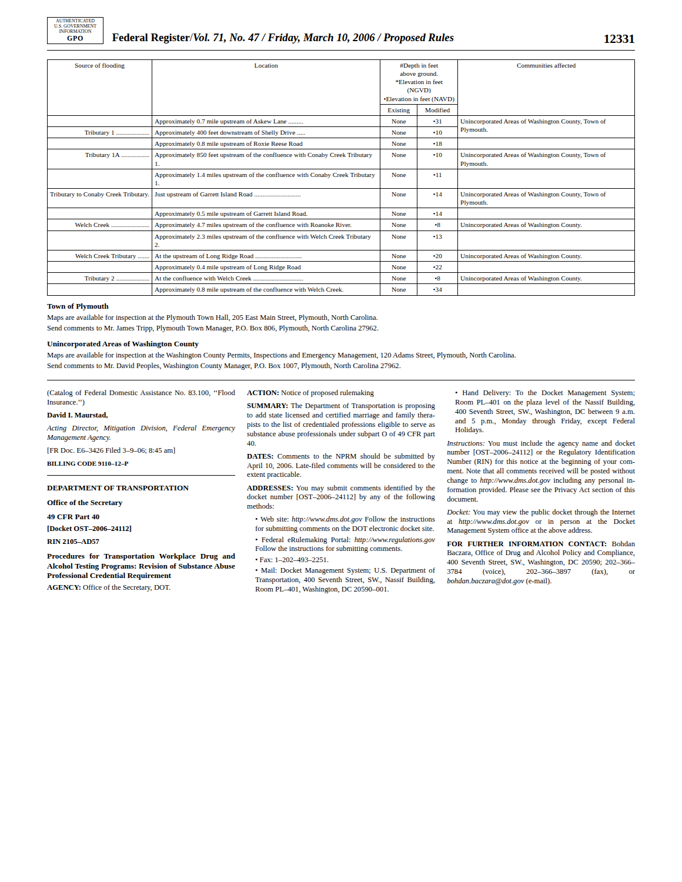AUTHENTICATED
U.S. GOVERNMENT
INFORMATION
GPO
Federal Register/Vol. 71, No. 47 / Friday, March 10, 2006 / Proposed Rules
12331
| Source of flooding | Location | #Depth in feet above ground. *Elevation in feet (NGVD) •Elevation in feet (NAVD) | Communities affected |
| --- | --- | --- | --- |
| Existing | Modified |
| | Approximately 0.7 mile upstream of Askew Lane ......... | None | •31 | Unincorporated Areas of Washington County, Town of Plymouth. |
| Tributary 1 .................... | Approximately 400 feet downstream of Shelly Drive ..... | None | •10 |
| | Approximately 0.8 mile upstream of Roxie Reese Road | None | •18 | |
| Tributary 1A ................. | Approximately 850 feet upstream of the confluence with Conaby Creek Tributary 1. | None | •10 | Unincorporated Areas of Washington County, Town of Plymouth. |
| | Approximately 1.4 miles upstream of the confluence with Conaby Creek Tributary 1. | None | •11 | |
| Tributary to Conaby Creek Tributary. | Just upstream of Garrett Island Road ............................ | None | •14 | Unincorporated Areas of Washington County, Town of Plymouth. |
| | Approximately 0.5 mile upstream of Garrett Island Road. | None | •14 | |
| Welch Creek ....................... | Approximately 4.7 miles upstream of the confluence with Roanoke River. | None | •8 | Unincorporated Areas of Washington County. |
| | Approximately 2.3 miles upstream of the confluence with Welch Creek Tributary 2. | None | •13 | |
| Welch Creek Tributary ....... | At the upstream of Long Ridge Road ............................ | None | •20 | Unincorporated Areas of Washington County. |
| | Approximately 0.4 mile upstream of Long Ridge Road | None | •22 | |
| Tributary 2 .................... | At the confluence with Welch Creek .............................. | None | •8 | Unincorporated Areas of Washington County. |
| | Approximately 0.8 mile upstream of the confluence with Welch Creek. | None | •34 | |
Town of Plymouth
Maps are available for inspection at the Plymouth Town Hall, 205 East Main Street, Plymouth, North Carolina.
Send comments to Mr. James Tripp, Plymouth Town Manager, P.O. Box 806, Plymouth, North Carolina 27962.
Unincorporated Areas of Washington County
Maps are available for inspection at the Washington County Permits, Inspections and Emergency Management, 120 Adams Street, Plymouth, North Carolina.
Send comments to Mr. David Peoples, Washington County Manager, P.O. Box 1007, Plymouth, North Carolina 27962.
(Catalog of Federal Domestic Assistance No. 83.100, ‘‘Flood Insurance.’’)
David I. Maurstad,
Acting Director, Mitigation Division, Federal Emergency Management Agency.
[FR Doc. E6–3426 Filed 3–9–06; 8:45 am]
BILLING CODE 9110–12–P
DEPARTMENT OF TRANSPORTATION
Office of the Secretary
49 CFR Part 40
[Docket OST–2006–24112]
RIN 2105–AD57
Procedures for Transportation Workplace Drug and Alcohol Testing Programs: Revision of Substance Abuse Professional Credential Requirement
AGENCY: Office of the Secretary, DOT.
ACTION: Notice of proposed rulemaking
SUMMARY: The Department of Transportation is proposing to add state licensed and certified marriage and family therapists to the list of credentialed professions eligible to serve as substance abuse professionals under subpart O of 49 CFR part 40.
DATES: Comments to the NPRM should be submitted by April 10, 2006. Late-filed comments will be considered to the extent practicable.
ADDRESSES: You may submit comments identified by the docket number [OST–2006–24112] by any of the following methods:
Web site: http://www.dms.dot.gov Follow the instructions for submitting comments on the DOT electronic docket site.
Federal eRulemaking Portal: http://www.regulations.gov Follow the instructions for submitting comments.
Fax: 1–202–493–2251.
Mail: Docket Management System; U.S. Department of Transportation, 400 Seventh Street, SW., Nassif Building, Room PL–401, Washington, DC 20590–001.
Hand Delivery: To the Docket Management System; Room PL–401 on the plaza level of the Nassif Building, 400 Seventh Street, SW., Washington, DC between 9 a.m. and 5 p.m., Monday through Friday, except Federal Holidays.
Instructions: You must include the agency name and docket number [OST–2006–24112] or the Regulatory Identification Number (RIN) for this notice at the beginning of your comment. Note that all comments received will be posted without change to http://www.dms.dot.gov including any personal information provided. Please see the Privacy Act section of this document.
Docket: You may view the public docket through the Internet at http://www.dms.dot.gov or in person at the Docket Management System office at the above address.
FOR FURTHER INFORMATION CONTACT: Bohdan Baczara, Office of Drug and Alcohol Policy and Compliance, 400 Seventh Street, SW., Washington, DC 20590; 202–366–3784 (voice), 202–366–3897 (fax), or bohdan.baczara@dot.gov (e-mail).